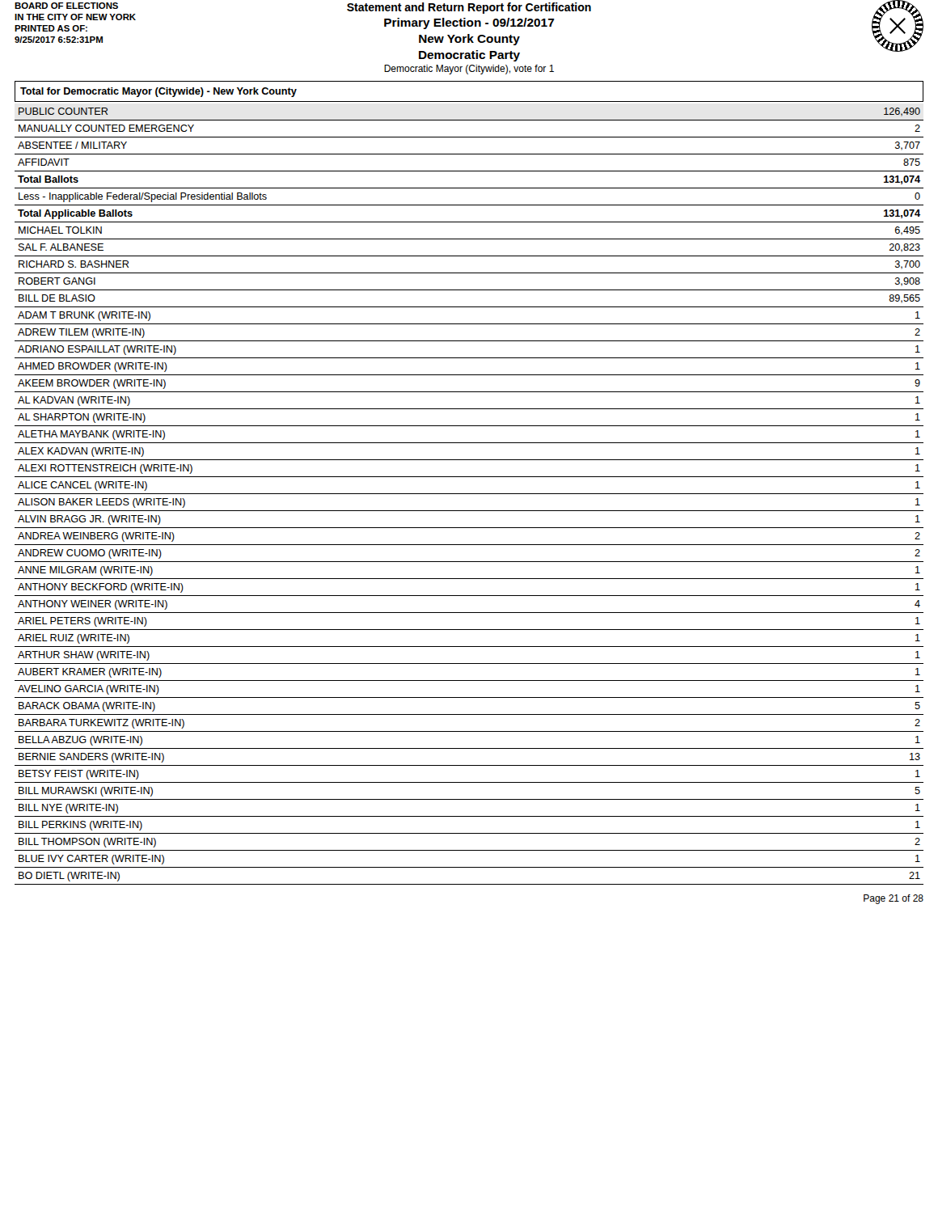BOARD OF ELECTIONS
IN THE CITY OF NEW YORK
PRINTED AS OF:
9/25/2017 6:52:31PM
Statement and Return Report for Certification
Primary Election - 09/12/2017
New York County
Democratic Party
Democratic Mayor (Citywide), vote for 1
Total for Democratic Mayor (Citywide) - New York County
| PUBLIC COUNTER | 126,490 |
| MANUALLY COUNTED EMERGENCY | 2 |
| ABSENTEE / MILITARY | 3,707 |
| AFFIDAVIT | 875 |
| Total Ballots | 131,074 |
| Less - Inapplicable Federal/Special Presidential Ballots | 0 |
| Total Applicable Ballots | 131,074 |
| MICHAEL TOLKIN | 6,495 |
| SAL F. ALBANESE | 20,823 |
| RICHARD S. BASHNER | 3,700 |
| ROBERT GANGI | 3,908 |
| BILL DE BLASIO | 89,565 |
| ADAM T BRUNK (WRITE-IN) | 1 |
| ADREW TILEM (WRITE-IN) | 2 |
| ADRIANO ESPAILLAT (WRITE-IN) | 1 |
| AHMED BROWDER (WRITE-IN) | 1 |
| AKEEM BROWDER (WRITE-IN) | 9 |
| AL KADVAN (WRITE-IN) | 1 |
| AL SHARPTON (WRITE-IN) | 1 |
| ALETHA MAYBANK (WRITE-IN) | 1 |
| ALEX KADVAN (WRITE-IN) | 1 |
| ALEXI ROTTENSTREICH (WRITE-IN) | 1 |
| ALICE CANCEL (WRITE-IN) | 1 |
| ALISON BAKER LEEDS (WRITE-IN) | 1 |
| ALVIN BRAGG JR. (WRITE-IN) | 1 |
| ANDREA WEINBERG (WRITE-IN) | 2 |
| ANDREW CUOMO (WRITE-IN) | 2 |
| ANNE MILGRAM (WRITE-IN) | 1 |
| ANTHONY BECKFORD (WRITE-IN) | 1 |
| ANTHONY WEINER (WRITE-IN) | 4 |
| ARIEL PETERS (WRITE-IN) | 1 |
| ARIEL RUIZ (WRITE-IN) | 1 |
| ARTHUR SHAW (WRITE-IN) | 1 |
| AUBERT KRAMER (WRITE-IN) | 1 |
| AVELINO GARCIA (WRITE-IN) | 1 |
| BARACK OBAMA (WRITE-IN) | 5 |
| BARBARA TURKEWITZ (WRITE-IN) | 2 |
| BELLA ABZUG (WRITE-IN) | 1 |
| BERNIE SANDERS (WRITE-IN) | 13 |
| BETSY FEIST (WRITE-IN) | 1 |
| BILL MURAWSKI (WRITE-IN) | 5 |
| BILL NYE (WRITE-IN) | 1 |
| BILL PERKINS (WRITE-IN) | 1 |
| BILL THOMPSON (WRITE-IN) | 2 |
| BLUE IVY CARTER (WRITE-IN) | 1 |
| BO DIETL (WRITE-IN) | 21 |
Page 21 of 28